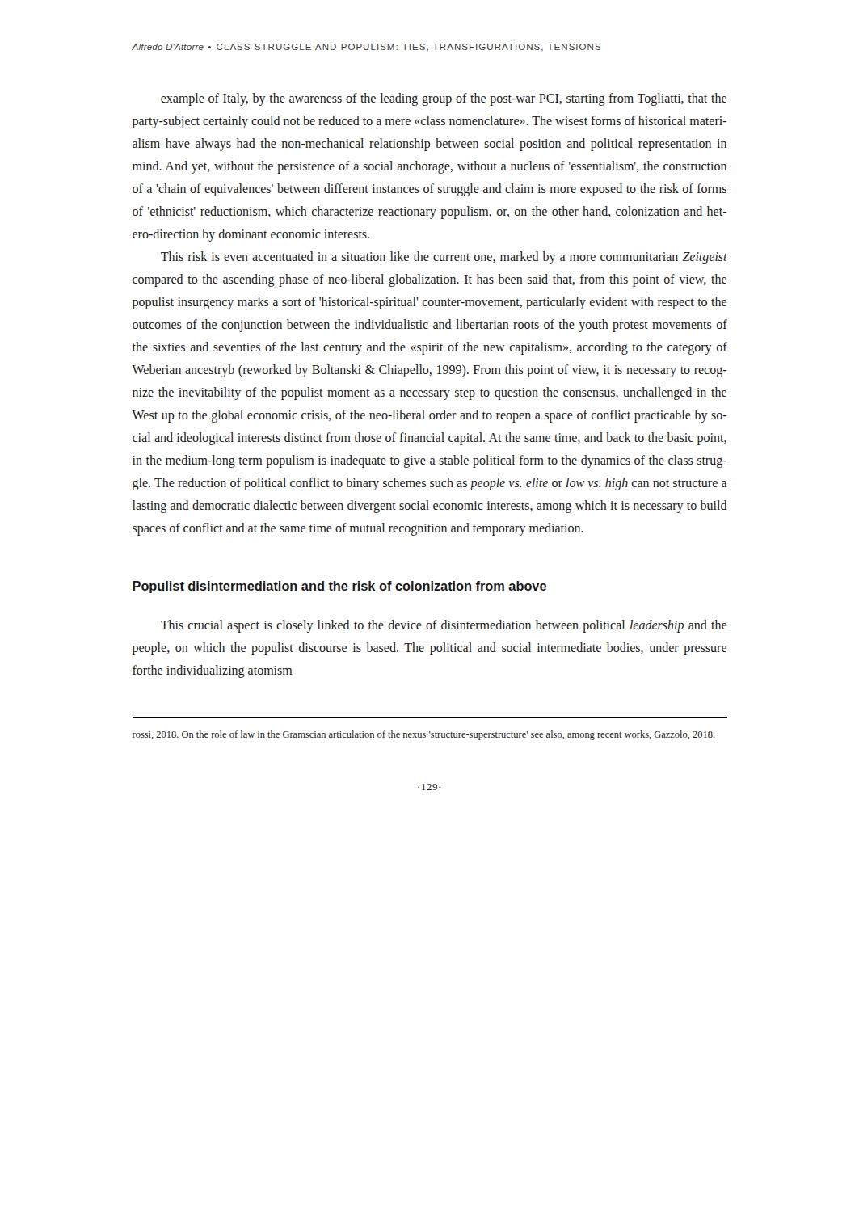Alfredo D'Attorre•Class Struggle and Populism: Ties, Transfigurations, Tensions
example of Italy, by the awareness of the leading group of the post-war PCI, starting from Togliatti, that the party-subject certainly could not be reduced to a mere «class nomenclature». The wisest forms of historical materialism have always had the non-mechanical relationship between social position and political representation in mind. And yet, without the persistence of a social anchorage, without a nucleus of 'essentialism', the construction of a 'chain of equivalences' between different instances of struggle and claim is more exposed to the risk of forms of 'ethnicist' reductionism, which characterize reactionary populism, or, on the other hand, colonization and hetero-direction by dominant economic interests.
This risk is even accentuated in a situation like the current one, marked by a more communitarian Zeitgeist compared to the ascending phase of neo-liberal globalization. It has been said that, from this point of view, the populist insurgency marks a sort of 'historical-spiritual' counter-movement, particularly evident with respect to the outcomes of the conjunction between the individualistic and libertarian roots of the youth protest movements of the sixties and seventies of the last century and the «spirit of the new capitalism», according to the category of Weberian ancestryb (reworked by Boltanski & Chiapello, 1999). From this point of view, it is necessary to recognize the inevitability of the populist moment as a necessary step to question the consensus, unchallenged in the West up to the global economic crisis, of the neo-liberal order and to reopen a space of conflict practicable by social and ideological interests distinct from those of financial capital. At the same time, and back to the basic point, in the medium-long term populism is inadequate to give a stable political form to the dynamics of the class struggle. The reduction of political conflict to binary schemes such as people vs. elite or low vs. high can not structure a lasting and democratic dialectic between divergent social economic interests, among which it is necessary to build spaces of conflict and at the same time of mutual recognition and temporary mediation.
Populist disintermediation and the risk of colonization from above
This crucial aspect is closely linked to the device of disintermediation between political leadership and the people, on which the populist discourse is based. The political and social intermediate bodies, under pressure forthe individualizing atomism
rossi, 2018. On the role of law in the Gramscian articulation of the nexus 'structure-superstructure' see also, among recent works, Gazzolo, 2018.
·129·